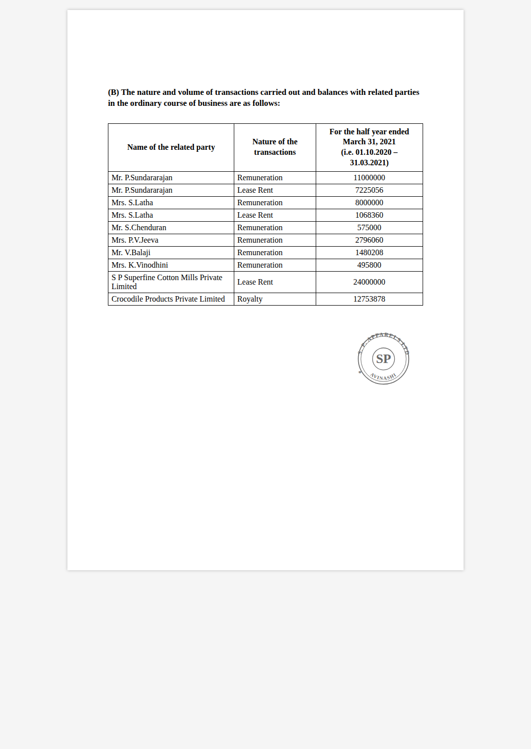(B) The nature and volume of transactions carried out and balances with related parties in the ordinary course of business are as follows:
| Name of the related party | Nature of the transactions | For the half year ended March 31, 2021 (i.e. 01.10.2020 – 31.03.2021) |
| --- | --- | --- |
| Mr. P.Sundararajan | Remuneration | 11000000 |
| Mr. P.Sundararajan | Lease Rent | 7225056 |
| Mrs. S.Latha | Remuneration | 8000000 |
| Mrs. S.Latha | Lease Rent | 1068360 |
| Mr. S.Chenduran | Remuneration | 575000 |
| Mrs. P.V.Jeeva | Remuneration | 2796060 |
| Mr. V.Balaji | Remuneration | 1480208 |
| Mrs. K.Vinodhini | Remuneration | 495800 |
| S P Superfine Cotton Mills Private Limited | Lease Rent | 24000000 |
| Crocodile Products Private Limited | Royalty | 12753878 |
S. P. APPARELS LTD AVINASHI SP *